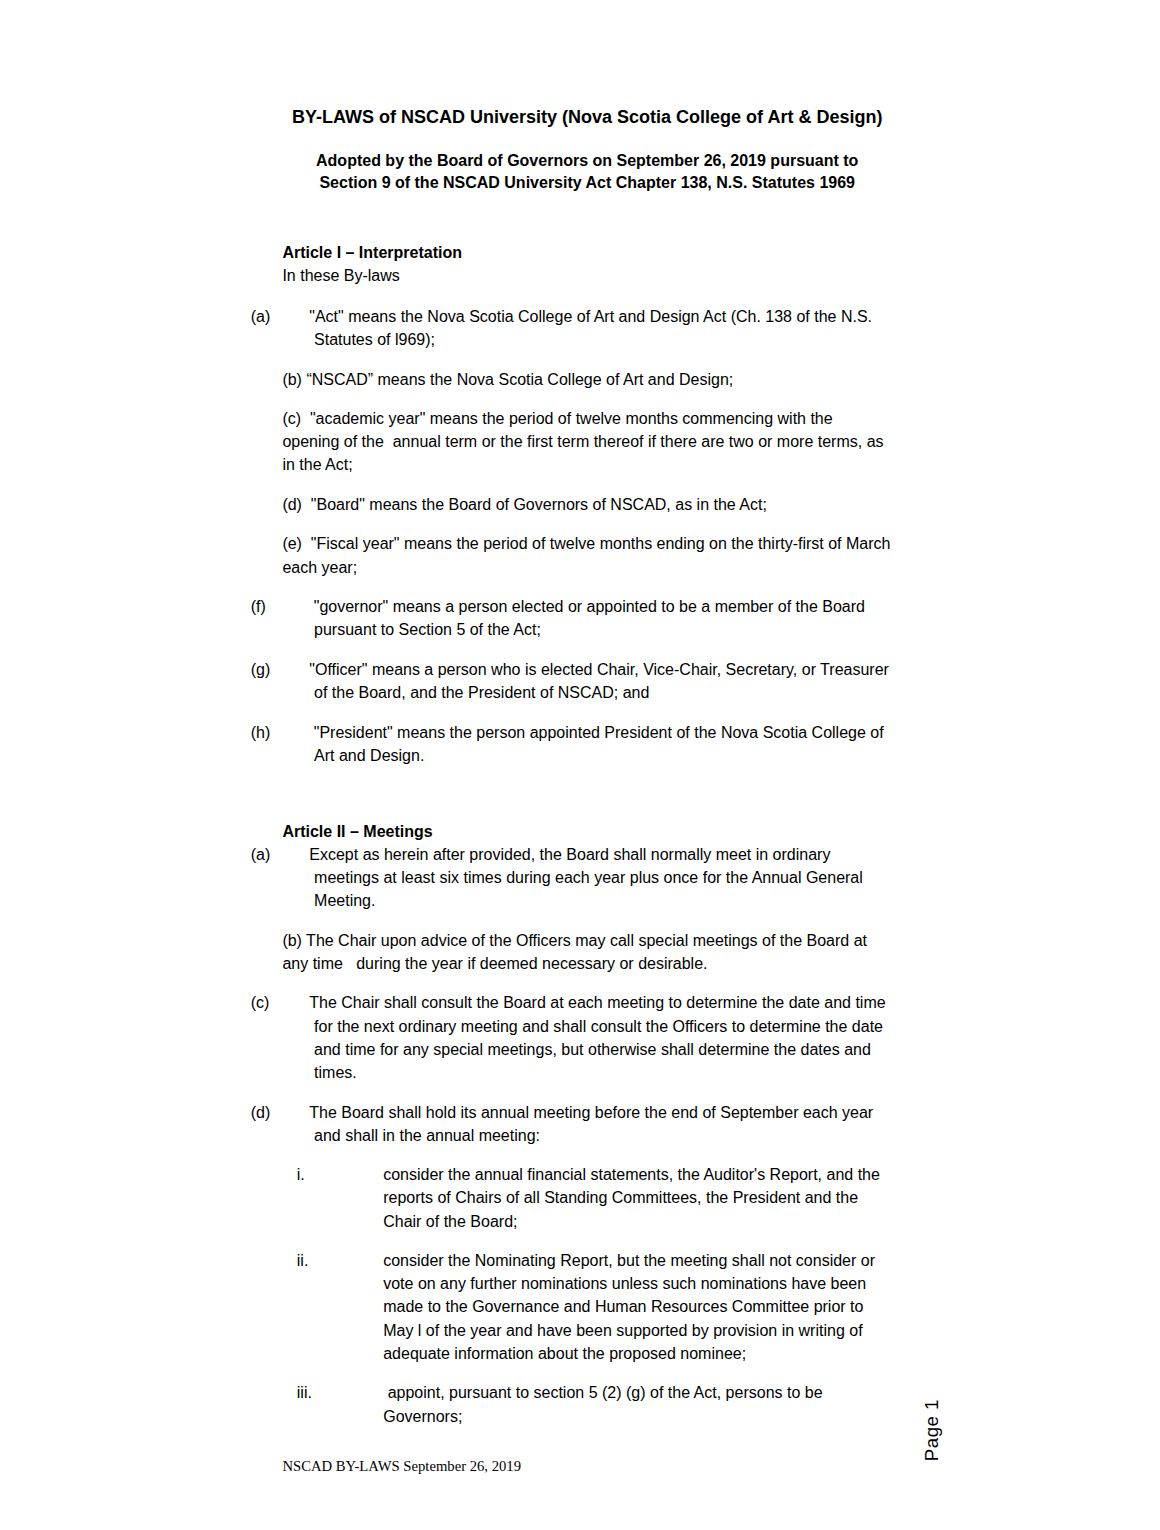BY-LAWS of NSCAD University (Nova Scotia College of Art & Design)
Adopted by the Board of Governors on September 26, 2019 pursuant to Section 9 of the NSCAD University Act Chapter 138, N.S. Statutes 1969
Article I – Interpretation
In these By-laws
(a)"Act" means the Nova Scotia College of Art and Design Act (Ch. 138 of the N.S. Statutes of l969);
(b) “NSCAD” means the Nova Scotia College of Art and Design;
(c) "academic year" means the period of twelve months commencing with the opening of the annual term or the first term thereof if there are two or more terms, as in the Act;
(d) "Board" means the Board of Governors of NSCAD, as in the Act;
(e) "Fiscal year" means the period of twelve months ending on the thirty-first of March each year;
(f) "governor" means a person elected or appointed to be a member of the Board pursuant to Section 5 of the Act;
(g)"Officer" means a person who is elected Chair, Vice-Chair, Secretary, or Treasurer of the Board, and the President of NSCAD; and
(h) "President" means the person appointed President of the Nova Scotia College of Art and Design.
Article II – Meetings
(a) Except as herein after provided, the Board shall normally meet in ordinary meetings at least six times during each year plus once for the Annual General Meeting.
(b) The Chair upon advice of the Officers may call special meetings of the Board at any time during the year if deemed necessary or desirable.
(c) The Chair shall consult the Board at each meeting to determine the date and time for the next ordinary meeting and shall consult the Officers to determine the date and time for any special meetings, but otherwise shall determine the dates and times.
(d) The Board shall hold its annual meeting before the end of September each year and shall in the annual meeting:
i. consider the annual financial statements, the Auditor's Report, and the reports of Chairs of all Standing Committees, the President and the Chair of the Board;
ii. consider the Nominating Report, but the meeting shall not consider or vote on any further nominations unless such nominations have been made to the Governance and Human Resources Committee prior to May l of the year and have been supported by provision in writing of adequate information about the proposed nominee;
iii. appoint, pursuant to section 5 (2) (g) of the Act, persons to be Governors;
Page 1
NSCAD BY-LAWS September 26, 2019